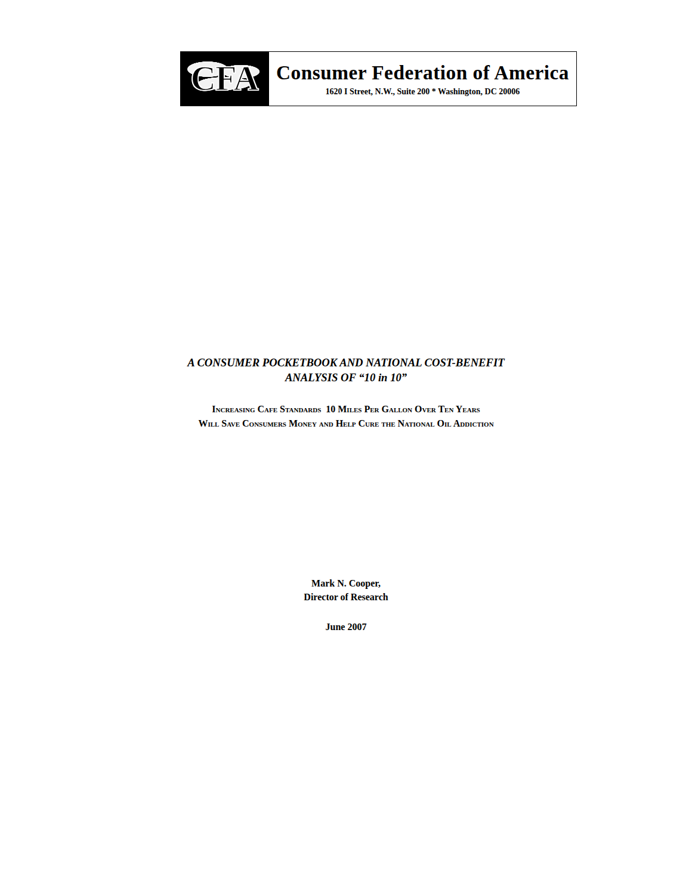CFA
Consumer Federation of America
1620 I Street, N.W., Suite 200 * Washington, DC 20006
A CONSUMER POCKETBOOK AND NATIONAL COST-BENEFIT
ANALYSIS OF “10 in 10”
Increasing Cafe Standards 10 Miles Per Gallon Over Ten Years
Will Save Consumers Money and Help Cure the National Oil Addiction
Mark N. Cooper,
Director of Research
June 2007